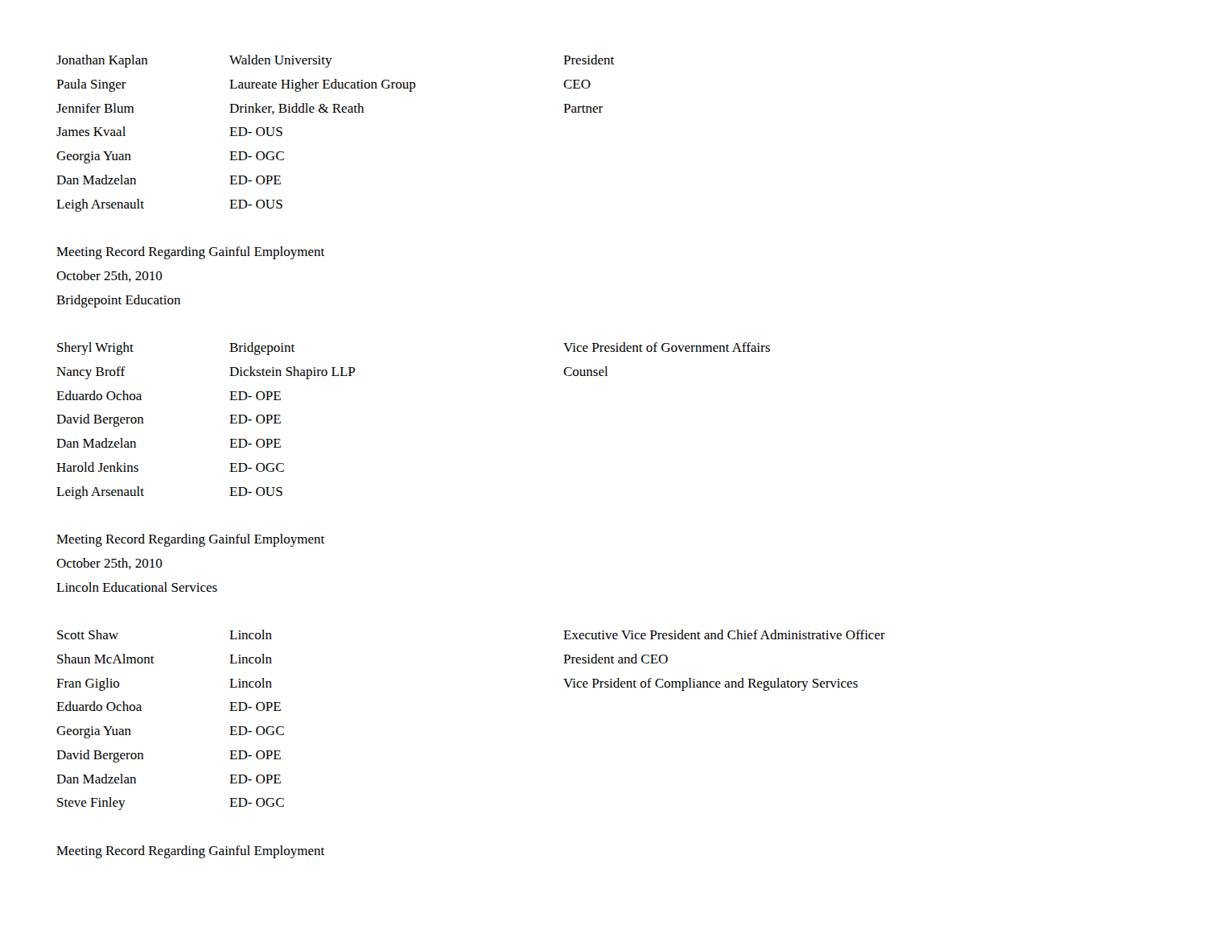| Jonathan Kaplan | Walden University | President |
| Paula Singer | Laureate Higher Education Group | CEO |
| Jennifer Blum | Drinker, Biddle & Reath | Partner |
| James Kvaal | ED- OUS | |
| Georgia Yuan | ED- OGC | |
| Dan Madzelan | ED- OPE | |
| Leigh Arsenault | ED- OUS | |
Meeting Record Regarding Gainful Employment
October 25th, 2010
Bridgepoint Education
| Sheryl Wright | Bridgepoint | Vice President of Government Affairs |
| Nancy Broff | Dickstein Shapiro LLP | Counsel |
| Eduardo Ochoa | ED- OPE | |
| David Bergeron | ED- OPE | |
| Dan Madzelan | ED- OPE | |
| Harold Jenkins | ED- OGC | |
| Leigh Arsenault | ED- OUS | |
Meeting Record Regarding Gainful Employment
October 25th, 2010
Lincoln Educational Services
| Scott Shaw | Lincoln | Executive Vice President and Chief Administrative Officer |
| Shaun McAlmont | Lincoln | President and CEO |
| Fran Giglio | Lincoln | Vice Prsident of Compliance and Regulatory Services |
| Eduardo Ochoa | ED- OPE | |
| Georgia Yuan | ED- OGC | |
| David Bergeron | ED- OPE | |
| Dan Madzelan | ED- OPE | |
| Steve Finley | ED- OGC | |
Meeting Record Regarding Gainful Employment